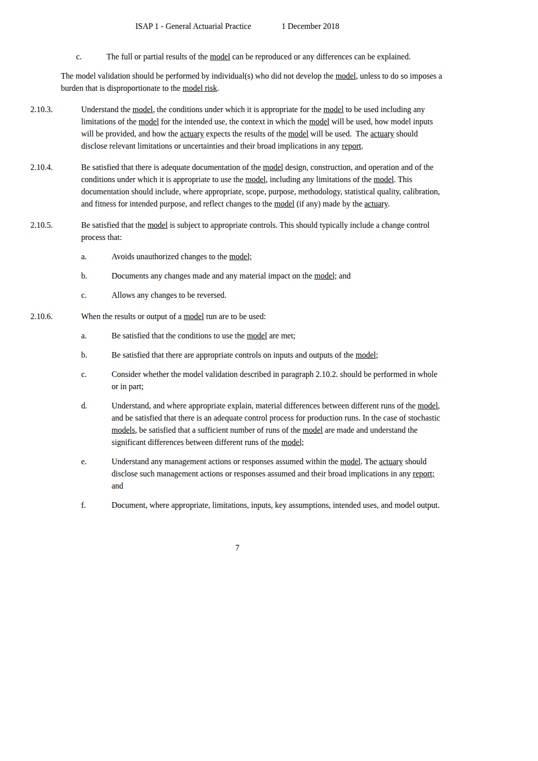ISAP 1 - General Actuarial Practice 1 December 2018
c. The full or partial results of the model can be reproduced or any differences can be explained.
The model validation should be performed by individual(s) who did not develop the model, unless to do so imposes a burden that is disproportionate to the model risk.
2.10.3. Understand the model, the conditions under which it is appropriate for the model to be used including any limitations of the model for the intended use, the context in which the model will be used, how model inputs will be provided, and how the actuary expects the results of the model will be used. The actuary should disclose relevant limitations or uncertainties and their broad implications in any report.
2.10.4. Be satisfied that there is adequate documentation of the model design, construction, and operation and of the conditions under which it is appropriate to use the model, including any limitations of the model. This documentation should include, where appropriate, scope, purpose, methodology, statistical quality, calibration, and fitness for intended purpose, and reflect changes to the model (if any) made by the actuary.
2.10.5. Be satisfied that the model is subject to appropriate controls. This should typically include a change control process that:
a. Avoids unauthorized changes to the model;
b. Documents any changes made and any material impact on the model; and
c. Allows any changes to be reversed.
2.10.6. When the results or output of a model run are to be used:
a. Be satisfied that the conditions to use the model are met;
b. Be satisfied that there are appropriate controls on inputs and outputs of the model;
c. Consider whether the model validation described in paragraph 2.10.2. should be performed in whole or in part;
d. Understand, and where appropriate explain, material differences between different runs of the model, and be satisfied that there is an adequate control process for production runs. In the case of stochastic models, be satisfied that a sufficient number of runs of the model are made and understand the significant differences between different runs of the model;
e. Understand any management actions or responses assumed within the model. The actuary should disclose such management actions or responses assumed and their broad implications in any report; and
f. Document, where appropriate, limitations, inputs, key assumptions, intended uses, and model output.
7